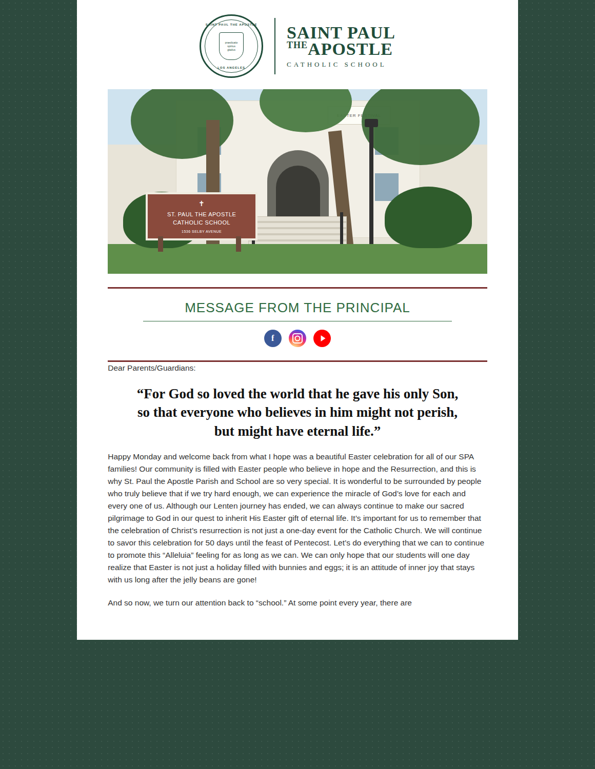SAINT PAUL THE APOSTLE
praedicatio spiritus gladius
LOS ANGELES
SAINT PAUL
THEAPOSTLE
CATHOLIC SCHOOL
EASTER FESTIVAL
✝
ST. PAUL THE APOSTLE
CATHOLIC SCHOOL
1536 SELBY AVENUE
MESSAGE FROM THE PRINCIPAL
f
Dear Parents/Guardians:
“For God so loved the world that he gave his only Son,
so that everyone who believes in him might not perish,
but might have eternal life.”
Happy Monday and welcome back from what I hope was a beautiful Easter celebration for all of our SPA families! Our community is filled with Easter people who believe in hope and the Resurrection, and this is why St. Paul the Apostle Parish and School are so very special. It is wonderful to be surrounded by people who truly believe that if we try hard enough, we can experience the miracle of God’s love for each and every one of us. Although our Lenten journey has ended, we can always continue to make our sacred pilgrimage to God in our quest to inherit His Easter gift of eternal life. It’s important for us to remember that the celebration of Christ’s resurrection is not just a one-day event for the Catholic Church. We will continue to savor this celebration for 50 days until the feast of Pentecost. Let’s do everything that we can to continue to promote this “Alleluia” feeling for as long as we can. We can only hope that our students will one day realize that Easter is not just a holiday filled with bunnies and eggs; it is an attitude of inner joy that stays with us long after the jelly beans are gone!
And so now, we turn our attention back to “school.” At some point every year, there are